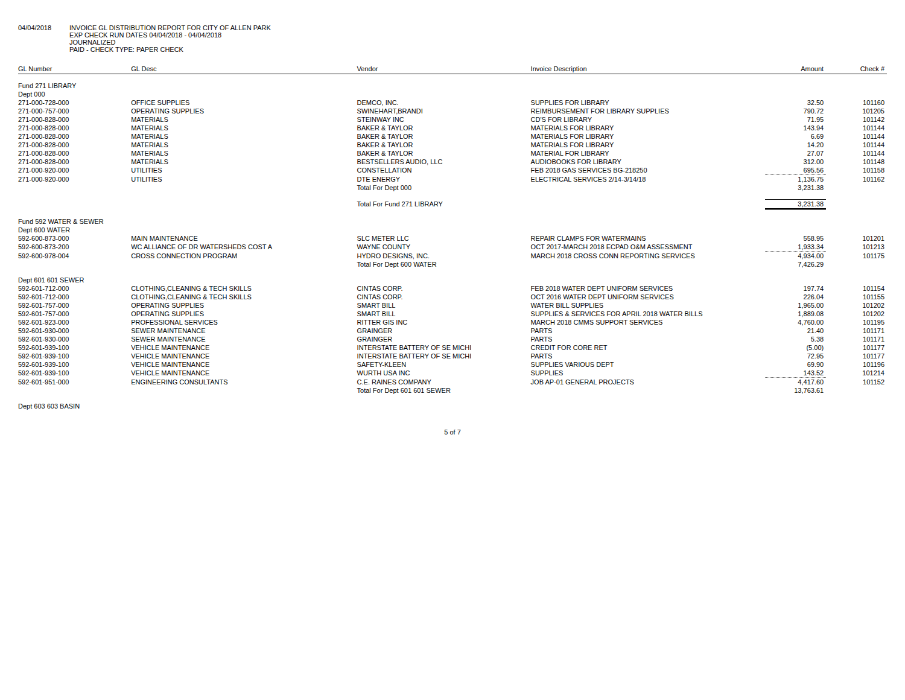| 04/04/2018 | INVOICE GL DISTRIBUTION REPORT FOR CITY OF ALLEN PARK |
| | EXP CHECK RUN DATES 04/04/2018 - 04/04/2018 |
| | JOURNALIZED |
| | PAID - CHECK TYPE: PAPER CHECK |
| GL Number | GL Desc | Vendor | Invoice Description | Amount | Check # |
| --- | --- | --- | --- | --- | --- |
| Fund 271 LIBRARY |
| Dept 000 |
| 271-000-728-000 | OFFICE SUPPLIES | DEMCO, INC. | SUPPLIES FOR LIBRARY | 32.50 | 101160 |
| 271-000-757-000 | OPERATING SUPPLIES | SWINEHART,BRANDI | REIMBURSEMENT FOR LIBRARY SUPPLIES | 790.72 | 101205 |
| 271-000-828-000 | MATERIALS | STEINWAY INC | CD'S FOR LIBRARY | 71.95 | 101142 |
| 271-000-828-000 | MATERIALS | BAKER & TAYLOR | MATERIALS FOR LIBRARY | 143.94 | 101144 |
| 271-000-828-000 | MATERIALS | BAKER & TAYLOR | MATERIALS FOR LIBRARY | 6.69 | 101144 |
| 271-000-828-000 | MATERIALS | BAKER & TAYLOR | MATERIALS FOR LIBRARY | 14.20 | 101144 |
| 271-000-828-000 | MATERIALS | BAKER & TAYLOR | MATERIAL FOR LIBRARY | 27.07 | 101144 |
| 271-000-828-000 | MATERIALS | BESTSELLERS AUDIO, LLC | AUDIOBOOKS FOR LIBRARY | 312.00 | 101148 |
| 271-000-920-000 | UTILITIES | CONSTELLATION | FEB 2018 GAS SERVICES BG-218250 | 695.56 | 101158 |
| 271-000-920-000 | UTILITIES | DTE ENERGY | ELECTRICAL SERVICES 2/14-3/14/18 | 1,136.75 | 101162 |
| | | Total For Dept 000 | | 3,231.38 | |
| | | Total For Fund 271 LIBRARY | | 3,231.38 | |
| Fund 592 WATER & SEWER |
| Dept 600 WATER |
| 592-600-873-000 | MAIN MAINTENANCE | SLC METER LLC | REPAIR CLAMPS FOR WATERMAINS | 558.95 | 101201 |
| 592-600-873-200 | WC ALLIANCE OF DR WATERSHEDS COST A | WAYNE COUNTY | OCT 2017-MARCH 2018 ECPAD O&M ASSESSMENT | 1,933.34 | 101213 |
| 592-600-978-004 | CROSS CONNECTION PROGRAM | HYDRO DESIGNS, INC. | MARCH 2018 CROSS CONN REPORTING SERVICES | 4,934.00 | 101175 |
| | | Total For Dept 600 WATER | | 7,426.29 | |
| Dept 601 601 SEWER |
| 592-601-712-000 | CLOTHING,CLEANING & TECH SKILLS | CINTAS CORP. | FEB 2018 WATER DEPT UNIFORM SERVICES | 197.74 | 101154 |
| 592-601-712-000 | CLOTHING,CLEANING & TECH SKILLS | CINTAS CORP. | OCT 2016 WATER DEPT UNIFORM SERVICES | 226.04 | 101155 |
| 592-601-757-000 | OPERATING SUPPLIES | SMART BILL | WATER BILL SUPPLIES | 1,965.00 | 101202 |
| 592-601-757-000 | OPERATING SUPPLIES | SMART BILL | SUPPLIES & SERVICES FOR APRIL 2018 WATER BILLS | 1,889.08 | 101202 |
| 592-601-923-000 | PROFESSIONAL SERVICES | RITTER GIS INC | MARCH 2018 CMMS SUPPORT SERVICES | 4,760.00 | 101195 |
| 592-601-930-000 | SEWER MAINTENANCE | GRAINGER | PARTS | 21.40 | 101171 |
| 592-601-930-000 | SEWER MAINTENANCE | GRAINGER | PARTS | 5.38 | 101171 |
| 592-601-939-100 | VEHICLE MAINTENANCE | INTERSTATE BATTERY OF SE MICHI | CREDIT FOR CORE RET | (5.00) | 101177 |
| 592-601-939-100 | VEHICLE MAINTENANCE | INTERSTATE BATTERY OF SE MICHI | PARTS | 72.95 | 101177 |
| 592-601-939-100 | VEHICLE MAINTENANCE | SAFETY-KLEEN | SUPPLIES VARIOUS DEPT | 69.90 | 101196 |
| 592-601-939-100 | VEHICLE MAINTENANCE | WURTH USA INC | SUPPLIES | 143.52 | 101214 |
| 592-601-951-000 | ENGINEERING CONSULTANTS | C.E. RAINES COMPANY | JOB AP-01 GENERAL PROJECTS | 4,417.60 | 101152 |
| | | Total For Dept 601 601 SEWER | | 13,763.61 | |
| Dept 603 603 BASIN |
5 of 7